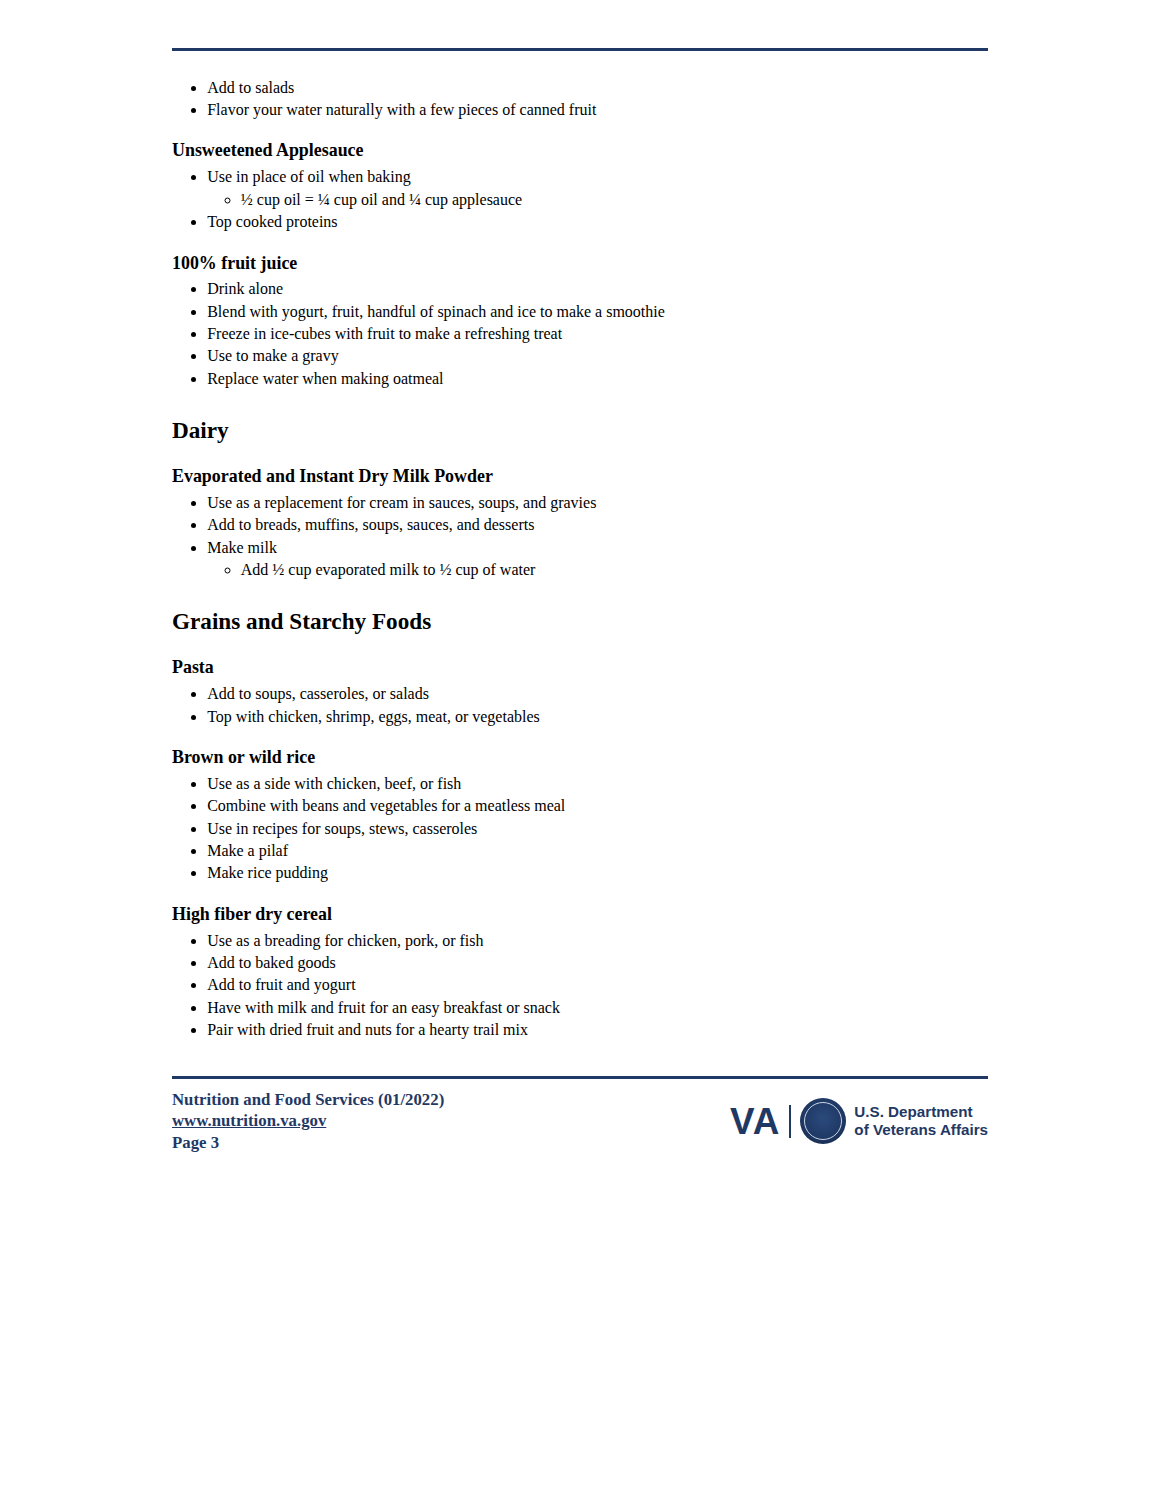Add to salads
Flavor your water naturally with a few pieces of canned fruit
Unsweetened Applesauce
Use in place of oil when baking
½ cup oil = ¼ cup oil and ¼ cup applesauce
Top cooked proteins
100% fruit juice
Drink alone
Blend with yogurt, fruit, handful of spinach and ice to make a smoothie
Freeze in ice-cubes with fruit to make a refreshing treat
Use to make a gravy
Replace water when making oatmeal
Dairy
Evaporated and Instant Dry Milk Powder
Use as a replacement for cream in sauces, soups, and gravies
Add to breads, muffins, soups, sauces, and desserts
Make milk
Add ½ cup evaporated milk to ½ cup of water
Grains and Starchy Foods
Pasta
Add to soups, casseroles, or salads
Top with chicken, shrimp, eggs, meat, or vegetables
Brown or wild rice
Use as a side with chicken, beef, or fish
Combine with beans and vegetables for a meatless meal
Use in recipes for soups, stews, casseroles
Make a pilaf
Make rice pudding
High fiber dry cereal
Use as a breading for chicken, pork, or fish
Add to baked goods
Add to fruit and yogurt
Have with milk and fruit for an easy breakfast or snack
Pair with dried fruit and nuts for a hearty trail mix
Nutrition and Food Services (01/2022)
www.nutrition.va.gov
Page 3
VA U.S. Department
of Veterans Affairs